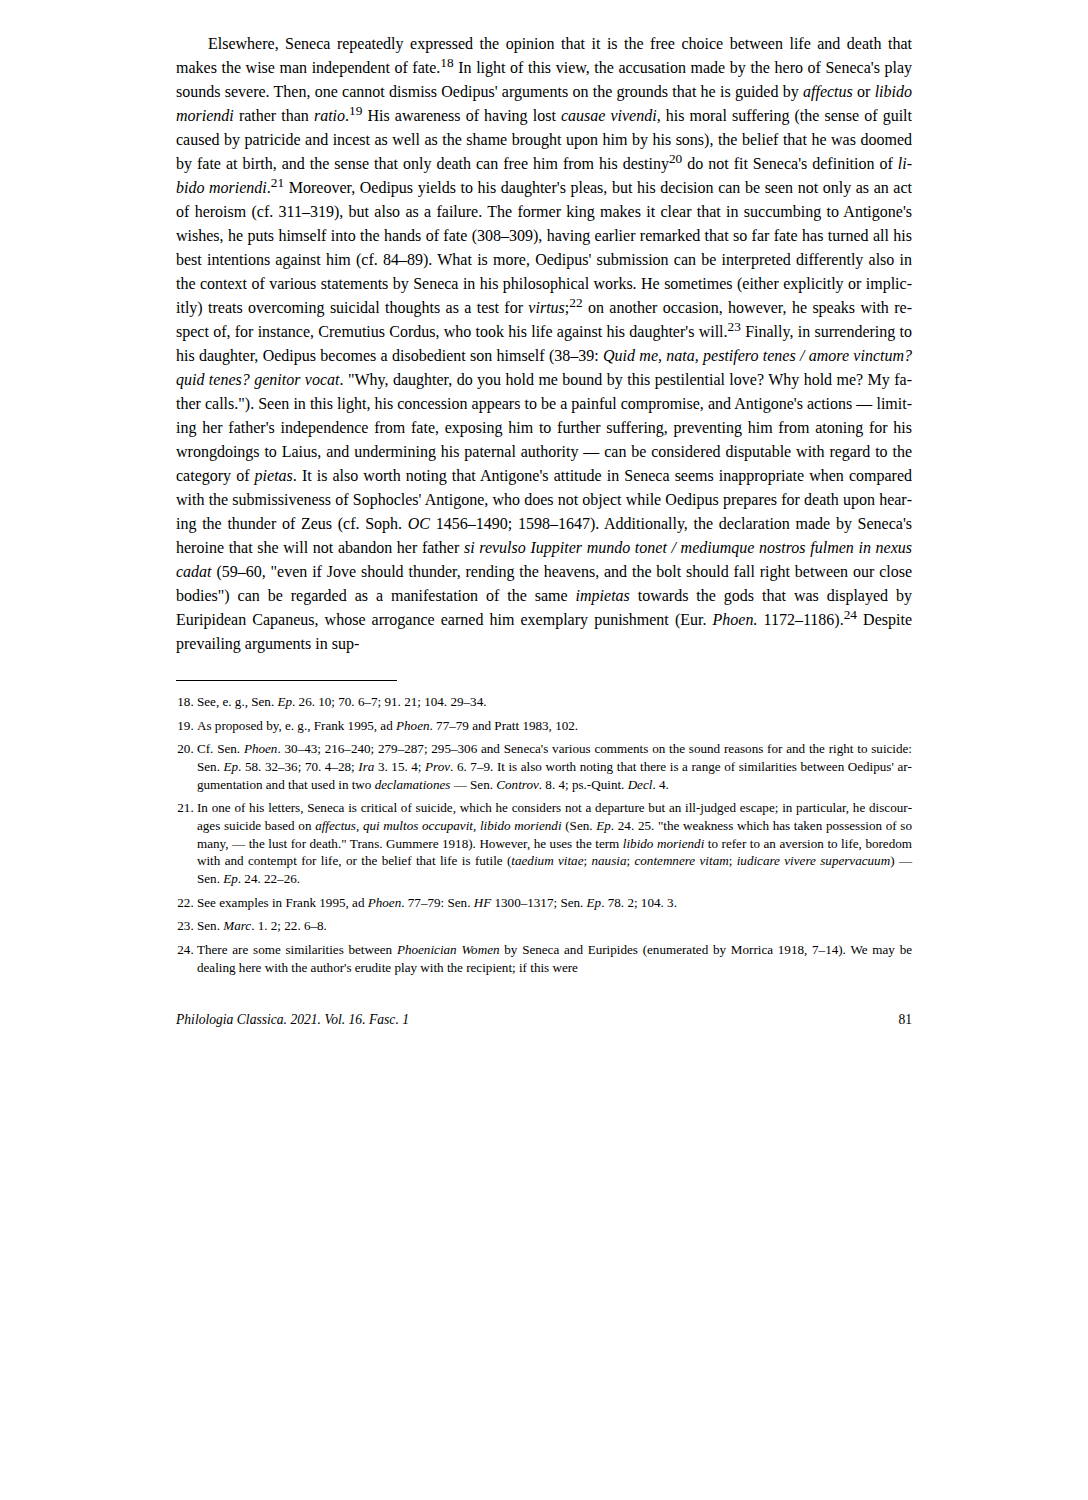Elsewhere, Seneca repeatedly expressed the opinion that it is the free choice between life and death that makes the wise man independent of fate.18 In light of this view, the accusation made by the hero of Seneca's play sounds severe. Then, one cannot dismiss Oedipus' arguments on the grounds that he is guided by affectus or libido moriendi rather than ratio.19 His awareness of having lost causae vivendi, his moral suffering (the sense of guilt caused by patricide and incest as well as the shame brought upon him by his sons), the belief that he was doomed by fate at birth, and the sense that only death can free him from his destiny20 do not fit Seneca's definition of libido moriendi.21 Moreover, Oedipus yields to his daughter's pleas, but his decision can be seen not only as an act of heroism (cf. 311–319), but also as a failure. The former king makes it clear that in succumbing to Antigone's wishes, he puts himself into the hands of fate (308–309), having earlier remarked that so far fate has turned all his best intentions against him (cf. 84–89). What is more, Oedipus' submission can be interpreted differently also in the context of various statements by Seneca in his philosophical works. He sometimes (either explicitly or implicitly) treats overcoming suicidal thoughts as a test for virtus;22 on another occasion, however, he speaks with respect of, for instance, Cremutius Cordus, who took his life against his daughter's will.23 Finally, in surrendering to his daughter, Oedipus becomes a disobedient son himself (38–39: Quid me, nata, pestifero tenes / amore vinctum? quid tenes? genitor vocat. "Why, daughter, do you hold me bound by this pestilential love? Why hold me? My father calls."). Seen in this light, his concession appears to be a painful compromise, and Antigone's actions — limiting her father's independence from fate, exposing him to further suffering, preventing him from atoning for his wrongdoings to Laius, and undermining his paternal authority — can be considered disputable with regard to the category of pietas. It is also worth noting that Antigone's attitude in Seneca seems inappropriate when compared with the submissiveness of Sophocles' Antigone, who does not object while Oedipus prepares for death upon hearing the thunder of Zeus (cf. Soph. OC 1456–1490; 1598–1647). Additionally, the declaration made by Seneca's heroine that she will not abandon her father si revulso Iuppiter mundo tonet / mediumque nostros fulmen in nexus cadat (59–60, "even if Jove should thunder, rending the heavens, and the bolt should fall right between our close bodies") can be regarded as a manifestation of the same impietas towards the gods that was displayed by Euripidean Capaneus, whose arrogance earned him exemplary punishment (Eur. Phoen. 1172–1186).24 Despite prevailing arguments in sup-
See, e. g., Sen. Ep. 26. 10; 70. 6–7; 91. 21; 104. 29–34.
As proposed by, e. g., Frank 1995, ad Phoen. 77–79 and Pratt 1983, 102.
Cf. Sen. Phoen. 30–43; 216–240; 279–287; 295–306 and Seneca's various comments on the sound reasons for and the right to suicide: Sen. Ep. 58. 32–36; 70. 4–28; Ira 3. 15. 4; Prov. 6. 7–9. It is also worth noting that there is a range of similarities between Oedipus' argumentation and that used in two declamationes — Sen. Controv. 8. 4; ps.-Quint. Decl. 4.
In one of his letters, Seneca is critical of suicide, which he considers not a departure but an ill-judged escape; in particular, he discourages suicide based on affectus, qui multos occupavit, libido moriendi (Sen. Ep. 24. 25. "the weakness which has taken possession of so many, — the lust for death." Trans. Gummere 1918). However, he uses the term libido moriendi to refer to an aversion to life, boredom with and contempt for life, or the belief that life is futile (taedium vitae; nausia; contemnere vitam; iudicare vivere supervacuum) — Sen. Ep. 24. 22–26.
See examples in Frank 1995, ad Phoen. 77–79: Sen. HF 1300–1317; Sen. Ep. 78. 2; 104. 3.
Sen. Marc. 1. 2; 22. 6–8.
There are some similarities between Phoenician Women by Seneca and Euripides (enumerated by Morrica 1918, 7–14). We may be dealing here with the author's erudite play with the recipient; if this were
Philologia Classica. 2021. Vol. 16. Fasc. 1 81